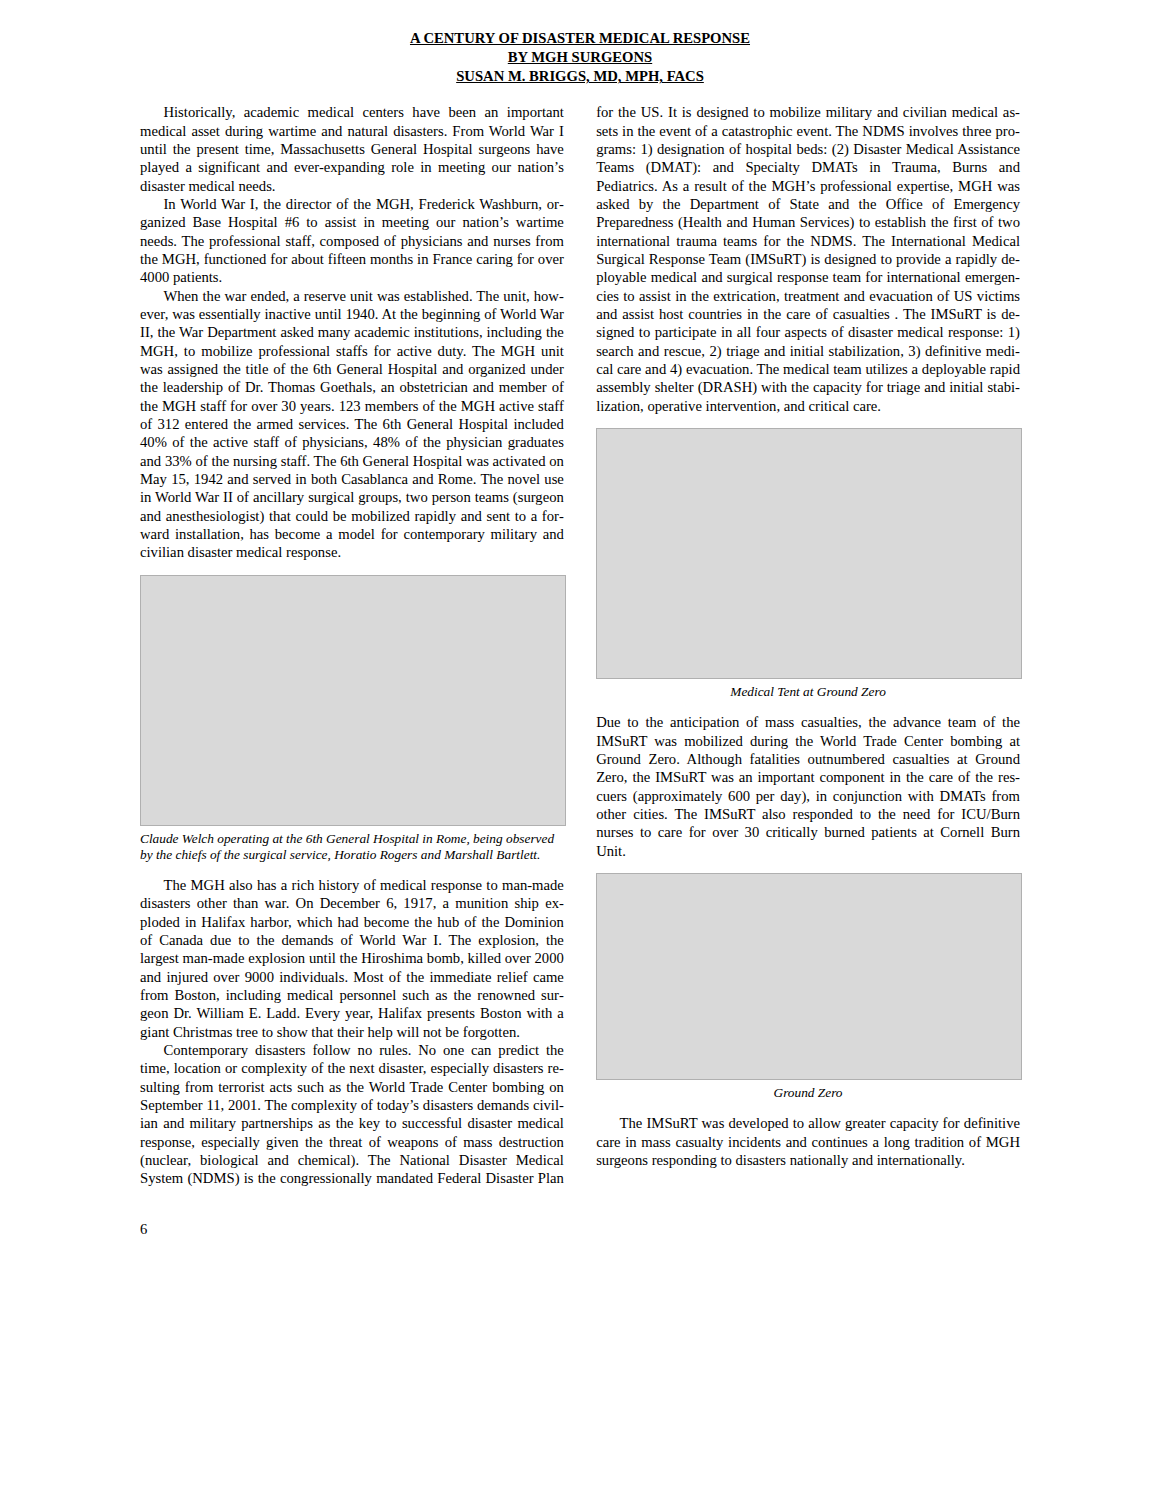A Century of Disaster Medical Response
by MGH Surgeons
Susan M. Briggs, MD, MPH, FACS
Historically, academic medical centers have been an important medical asset during wartime and natural disasters. From World War I until the present time, Massachusetts General Hospital surgeons have played a significant and ever-expanding role in meeting our nation’s disaster medical needs.
In World War I, the director of the MGH, Frederick Washburn, organized Base Hospital #6 to assist in meeting our nation’s wartime needs. The professional staff, composed of physicians and nurses from the MGH, functioned for about fifteen months in France caring for over 4000 patients.
When the war ended, a reserve unit was established. The unit, however, was essentially inactive until 1940. At the beginning of World War II, the War Department asked many academic institutions, including the MGH, to mobilize professional staffs for active duty. The MGH unit was assigned the title of the 6th General Hospital and organized under the leadership of Dr. Thomas Goethals, an obstetrician and member of the MGH staff for over 30 years. 123 members of the MGH active staff of 312 entered the armed services. The 6th General Hospital included 40% of the active staff of physicians, 48% of the physician graduates and 33% of the nursing staff. The 6th General Hospital was activated on May 15, 1942 and served in both Casablanca and Rome. The novel use in World War II of ancillary surgical groups, two person teams (surgeon and anesthesiologist) that could be mobilized rapidly and sent to a forward installation, has become a model for contemporary military and civilian disaster medical response.
Claude Welch operating at the 6th General Hospital in Rome, being observed by the chiefs of the surgical service, Horatio Rogers and Marshall Bartlett.
The MGH also has a rich history of medical response to man-made disasters other than war. On December 6, 1917, a munition ship exploded in Halifax harbor, which had become the hub of the Dominion of Canada due to the demands of World War I. The explosion, the largest man-made explosion until the Hiroshima bomb, killed over 2000 and injured over 9000 individuals. Most of the immediate relief came from Boston, including medical personnel such as the renowned surgeon Dr. William E. Ladd. Every year, Halifax presents Boston with a giant Christmas tree to show that their help will not be forgotten.
Contemporary disasters follow no rules. No one can predict the time, location or complexity of the next disaster, especially disasters resulting from terrorist acts such as the World Trade Center bombing on September 11, 2001. The complexity of today’s disasters demands civilian and military partnerships as the key to successful disaster medical response, especially given the threat of weapons of mass destruction (nuclear, biological and chemical). The National Disaster Medical System (NDMS) is the congressionally mandated Federal Disaster Plan for the US. It is designed to mobilize military and civilian medical assets in the event of a catastrophic event. The NDMS involves three programs: 1) designation of hospital beds: (2) Disaster Medical Assistance Teams (DMAT): and Specialty DMATs in Trauma, Burns and Pediatrics. As a result of the MGH’s professional expertise, MGH was asked by the Department of State and the Office of Emergency Preparedness (Health and Human Services) to establish the first of two international trauma teams for the NDMS. The International Medical Surgical Response Team (IMSuRT) is designed to provide a rapidly deployable medical and surgical response team for international emergencies to assist in the extrication, treatment and evacuation of US victims and assist host countries in the care of casualties . The IMSuRT is designed to participate in all four aspects of disaster medical response: 1) search and rescue, 2) triage and initial stabilization, 3) definitive medical care and 4) evacuation. The medical team utilizes a deployable rapid assembly shelter (DRASH) with the capacity for triage and initial stabilization, operative intervention, and critical care.
Medical Tent at Ground Zero
Due to the anticipation of mass casualties, the advance team of the IMSuRT was mobilized during the World Trade Center bombing at Ground Zero. Although fatalities outnumbered casualties at Ground Zero, the IMSuRT was an important component in the care of the rescuers (approximately 600 per day), in conjunction with DMATs from other cities. The IMSuRT also responded to the need for ICU/Burn nurses to care for over 30 critically burned patients at Cornell Burn Unit.
Ground Zero
The IMSuRT was developed to allow greater capacity for definitive care in mass casualty incidents and continues a long tradition of MGH surgeons responding to disasters nationally and internationally.
6